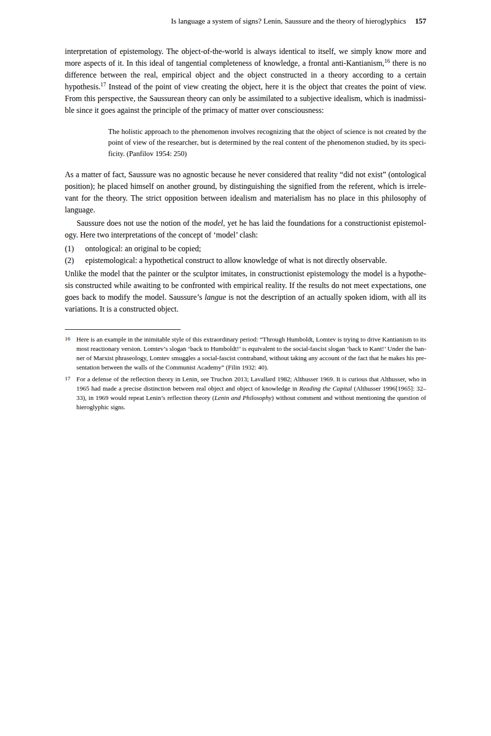Is language a system of signs? Lenin, Saussure and the theory of hieroglyphics 157
interpretation of epistemology. The object-of-the-world is always identical to itself, we simply know more and more aspects of it. In this ideal of tangential completeness of knowledge, a frontal anti-Kantianism,16 there is no difference between the real, empirical object and the object constructed in a theory according to a certain hypothesis.17 Instead of the point of view creating the object, here it is the object that creates the point of view. From this perspective, the Saussurean theory can only be assimilated to a subjective idealism, which is inadmissible since it goes against the principle of the primacy of matter over consciousness:
The holistic approach to the phenomenon involves recognizing that the object of science is not created by the point of view of the researcher, but is determined by the real content of the phenomenon studied, by its specificity. (Panfilov 1954: 250)
As a matter of fact, Saussure was no agnostic because he never considered that reality “did not exist” (ontological position); he placed himself on another ground, by distinguishing the signified from the referent, which is irrelevant for the theory. The strict opposition between idealism and materialism has no place in this philosophy of language.
Saussure does not use the notion of the model, yet he has laid the foundations for a constructionist epistemology. Here two interpretations of the concept of ‘model’ clash:
ontological: an original to be copied;
epistemological: a hypothetical construct to allow knowledge of what is not directly observable.
Unlike the model that the painter or the sculptor imitates, in constructionist epistemology the model is a hypothesis constructed while awaiting to be confronted with empirical reality. If the results do not meet expectations, one goes back to modify the model. Saussure’s langue is not the description of an actually spoken idiom, with all its variations. It is a constructed object.
16 Here is an example in the inimitable style of this extraordinary period: “Through Humboldt, Lomtev is trying to drive Kantianism to its most reactionary version. Lomtev’s slogan ‘back to Humboldt!’ is equivalent to the social-fascist slogan ‘back to Kant!’ Under the banner of Marxist phraseology, Lomtev smuggles a social-fascist contraband, without taking any account of the fact that he makes his presentation between the walls of the Communist Academy” (Filin 1932: 40).
17 For a defense of the reflection theory in Lenin, see Truchon 2013; Lavallard 1982; Althusser 1969. It is curious that Althusser, who in 1965 had made a precise distinction between real object and object of knowledge in Reading the Capital (Althusser 1996[1965]: 32–33), in 1969 would repeat Lenin’s reflection theory (Lenin and Philosophy) without comment and without mentioning the question of hieroglyphic signs.